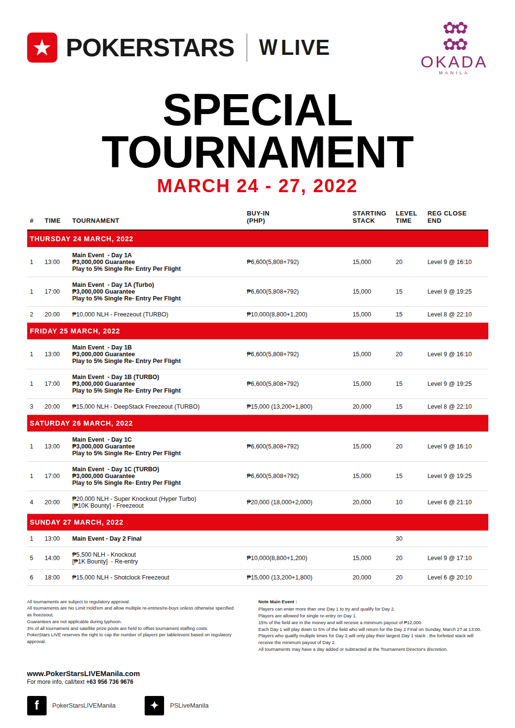PokerStars
W LIVE
✿✿
✿✿ OKADA
MANILA
Special Tournament
MARCH 24 - 27, 2022
| # | Time | Tournament | Buy-in (PHP) | Starting Stack | Level Time | Reg Close End |
| --- | --- | --- | --- | --- | --- | --- |
| Thursday 24 March, 2022 |
| 1 | 13:00 | Main Event - Day 1A ₱3,000,000 Guarantee Play to 5% Single Re- Entry Per Flight | ₱6,600(5,808+792) | 15,000 | 20 | Level 9 @ 16:10 |
| 1 | 17:00 | Main Event - Day 1A (Turbo) ₱3,000,000 Guarantee Play to 5% Single Re- Entry Per Flight | ₱6,600(5,808+792) | 15,000 | 15 | Level 9 @ 19:25 |
| 2 | 20:00 | ₱10,000 NLH - Freezeout (TURBO) | ₱10,000(8,800+1,200) | 15,000 | 15 | Level 8 @ 22:10 |
| Friday 25 March, 2022 |
| 1 | 13:00 | Main Event - Day 1B ₱3,000,000 Guarantee Play to 5% Single Re- Entry Per Flight | ₱6,600(5,808+792) | 15,000 | 20 | Level 9 @ 16:10 |
| 1 | 17:00 | Main Event - Day 1B (TURBO) ₱3,000,000 Guarantee Play to 5% Single Re- Entry Per Flight | ₱6,600(5,808+792) | 15,000 | 15 | Level 9 @ 19:25 |
| 3 | 20:00 | ₱15,000 NLH - DeepStack Freezeout (TURBO) | ₱15,000 (13,200+1,800) | 20,000 | 15 | Level 8 @ 22:10 |
| Saturday 26 March, 2022 |
| 1 | 13:00 | Main Event - Day 1C ₱3,000,000 Guarantee Play to 5% Single Re- Entry Per Flight | ₱6,600(5,808+792) | 15,000 | 20 | Level 9 @ 16:10 |
| 1 | 17:00 | Main Event - Day 1C (TURBO) ₱3,000,000 Guarantee Play to 5% Single Re- Entry Per Flight | ₱6,600(5,808+792) | 15,000 | 15 | Level 9 @ 19:25 |
| 4 | 20:00 | ₱20,000 NLH - Super Knockout (Hyper Turbo) [₱10K Bounty] - Freezeout | ₱20,000 (18,000+2,000) | 20,000 | 10 | Level 6 @ 21:10 |
| Sunday 27 March, 2022 |
| 1 | 13:00 | Main Event - Day 2 Final | | | 30 | |
| 5 | 14:00 | ₱5,500 NLH - Knockout [₱1K Bounty] - Re-entry | ₱10,000(8,800+1,200) | 15,000 | 20 | Level 9 @ 17:10 |
| 6 | 18:00 | ₱15,000 NLH - Shotclock Freezeout | ₱15,000 (13,200+1,800) | 20,000 | 20 | Level 6 @ 20:10 |
All tournaments are subject to regulatory approval.
All tournaments are No Limit Hold'em and allow multiple re-entries/re-buys unless otherwise specified as freezeout.
Guarantees are not applicable during typhoon.
3% of all tournament and satellite prize pools are held to offset tournament staffing costs.
PokerStars LIVE reserves the right to cap the number of players per table/event based on regulatory approval.
Note Main Event :
Players can enter more than one Day 1 to try and qualify for Day 2.
Players are allowed for single re-entry on Day 1.
15% of the field are in the money and will receive a minimum payout of ₱12,000.
Each Day 1 will play down to 5% of the field who will return for the Day 2 Final on Sunday, March 27 at 13:00.
Players who qualify multiple times for Day 2 will only play their largest Day 1 stack , the forfeited stack will receive the minimum payout of Day 2.
All tournaments may have a day added or subtracted at the Tournament Director's discretion.
www.PokerStarsLIVEManila.com
For more info, call/text +63 956 736 9676
f
PokerStarsLIVEManila
✦
PSLiveManila